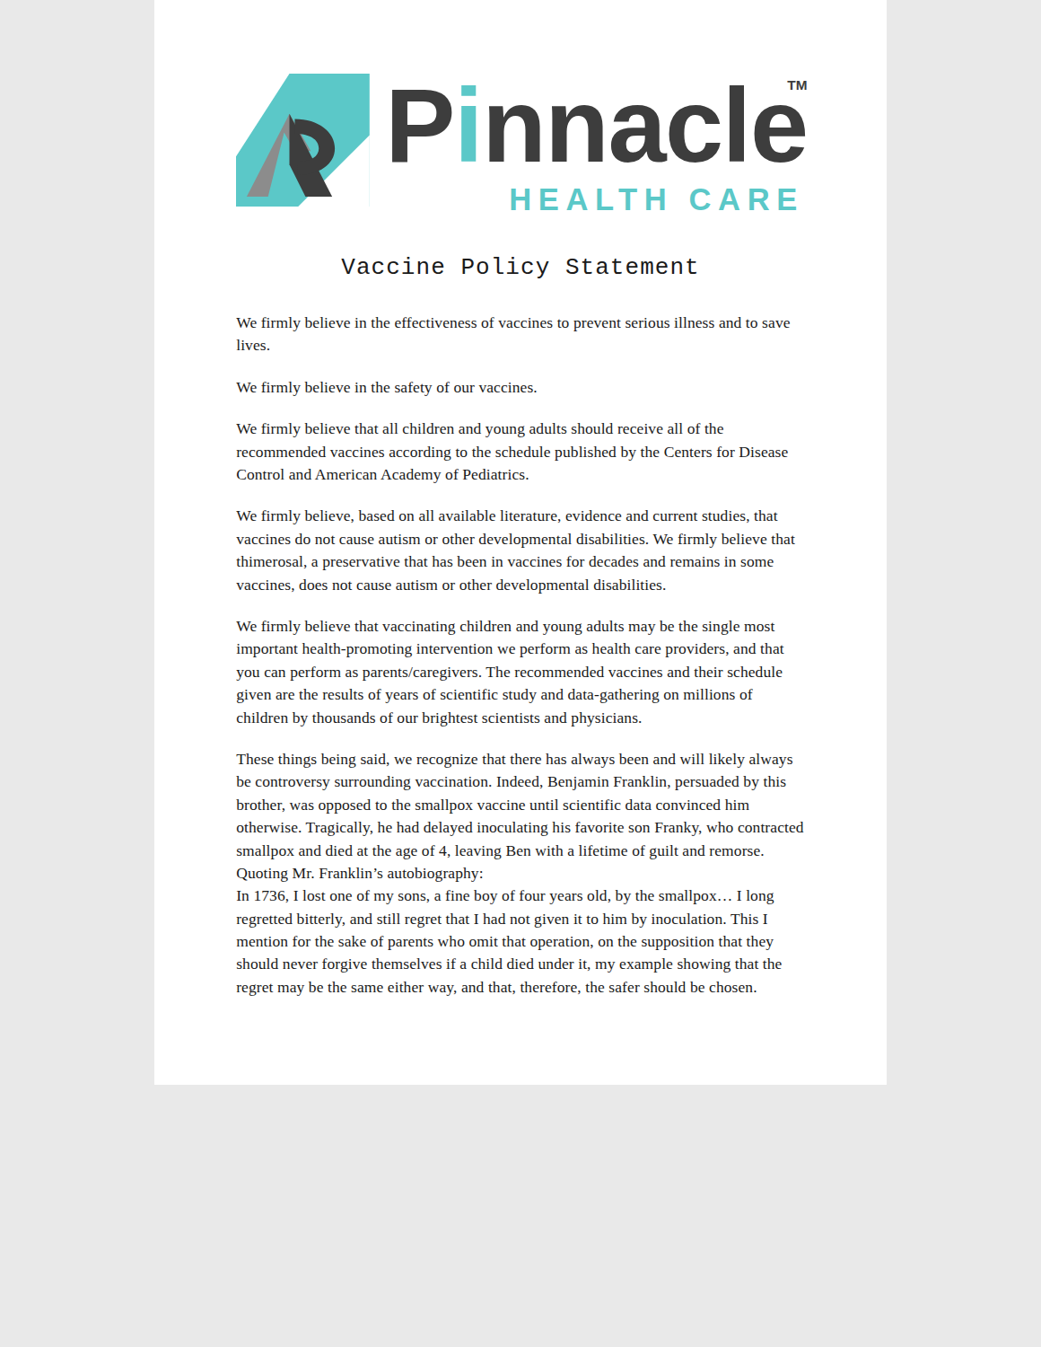TM
Pinnacle
HEALTH CARE
Vaccine Policy Statement
We firmly believe in the effectiveness of vaccines to prevent serious illness and to save lives.
We firmly believe in the safety of our vaccines.
We firmly believe that all children and young adults should receive all of the recommended vaccines according to the schedule published by the Centers for Disease Control and American Academy of Pediatrics.
We firmly believe, based on all available literature, evidence and current studies, that vaccines do not cause autism or other developmental disabilities. We firmly believe that thimerosal, a preservative that has been in vaccines for decades and remains in some vaccines, does not cause autism or other developmental disabilities.
We firmly believe that vaccinating children and young adults may be the single most important health-promoting intervention we perform as health care providers, and that you can perform as parents/caregivers. The recommended vaccines and their schedule given are the results of years of scientific study and data-gathering on millions of children by thousands of our brightest scientists and physicians.
These things being said, we recognize that there has always been and will likely always be controversy surrounding vaccination. Indeed, Benjamin Franklin, persuaded by this brother, was opposed to the smallpox vaccine until scientific data convinced him otherwise. Tragically, he had delayed inoculating his favorite son Franky, who contracted smallpox and died at the age of 4, leaving Ben with a lifetime of guilt and remorse. Quoting Mr. Franklin’s autobiography:
In 1736, I lost one of my sons, a fine boy of four years old, by the smallpox… I long regretted bitterly, and still regret that I had not given it to him by inoculation. This I mention for the sake of parents who omit that operation, on the supposition that they should never forgive themselves if a child died under it, my example showing that the regret may be the same either way, and that, therefore, the safer should be chosen.